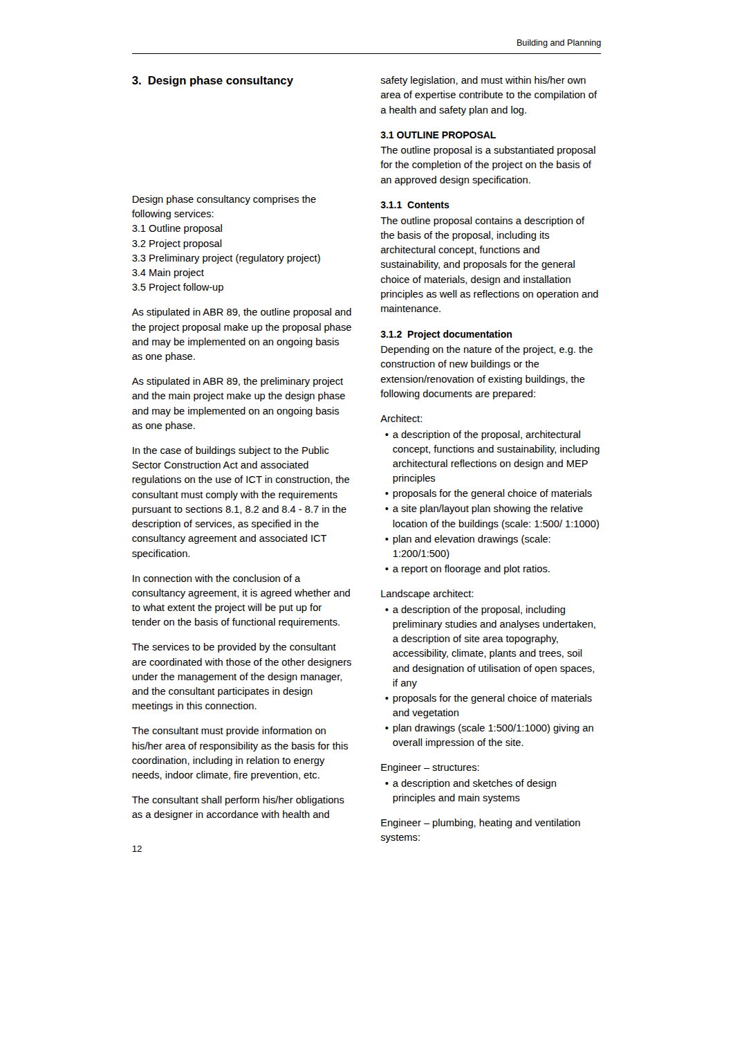Building and Planning
3. Design phase consultancy
Design phase consultancy comprises the following services:
3.1 Outline proposal
3.2 Project proposal
3.3 Preliminary project (regulatory project)
3.4 Main project
3.5 Project follow-up
As stipulated in ABR 89, the outline proposal and the project proposal make up the proposal phase and may be implemented on an ongoing basis as one phase.
As stipulated in ABR 89, the preliminary project and the main project make up the design phase and may be implemented on an ongoing basis as one phase.
In the case of buildings subject to the Public Sector Construction Act and associated regulations on the use of ICT in construction, the consultant must comply with the requirements pursuant to sections 8.1, 8.2 and 8.4 - 8.7 in the description of services, as specified in the consultancy agreement and associated ICT specification.
In connection with the conclusion of a consultancy agreement, it is agreed whether and to what extent the project will be put up for tender on the basis of functional requirements.
The services to be provided by the consultant are coordinated with those of the other designers under the management of the design manager, and the consultant participates in design meetings in this connection.
The consultant must provide information on his/her area of responsibility as the basis for this coordination, including in relation to energy needs, indoor climate, fire prevention, etc.
The consultant shall perform his/her obligations as a designer in accordance with health and
safety legislation, and must within his/her own area of expertise contribute to the compilation of a health and safety plan and log.
3.1 Outline proposal
The outline proposal is a substantiated proposal for the completion of the project on the basis of an approved design specification.
3.1.1 Contents
The outline proposal contains a description of the basis of the proposal, including its architectural concept, functions and sustainability, and proposals for the general choice of materials, design and installation principles as well as reflections on operation and maintenance.
3.1.2 Project documentation
Depending on the nature of the project, e.g. the construction of new buildings or the extension/renovation of existing buildings, the following documents are prepared:
Architect:
a description of the proposal, architectural concept, functions and sustainability, including architectural reflections on design and MEP principles
proposals for the general choice of materials
a site plan/layout plan showing the relative location of the buildings (scale: 1:500/ 1:1000)
plan and elevation drawings (scale: 1:200/1:500)
a report on floorage and plot ratios.
Landscape architect:
a description of the proposal, including preliminary studies and analyses undertaken, a description of site area topography, accessibility, climate, plants and trees, soil and designation of utilisation of open spaces, if any
proposals for the general choice of materials and vegetation
plan drawings (scale 1:500/1:1000) giving an overall impression of the site.
Engineer – structures:
a description and sketches of design principles and main systems
Engineer – plumbing, heating and ventilation systems:
12